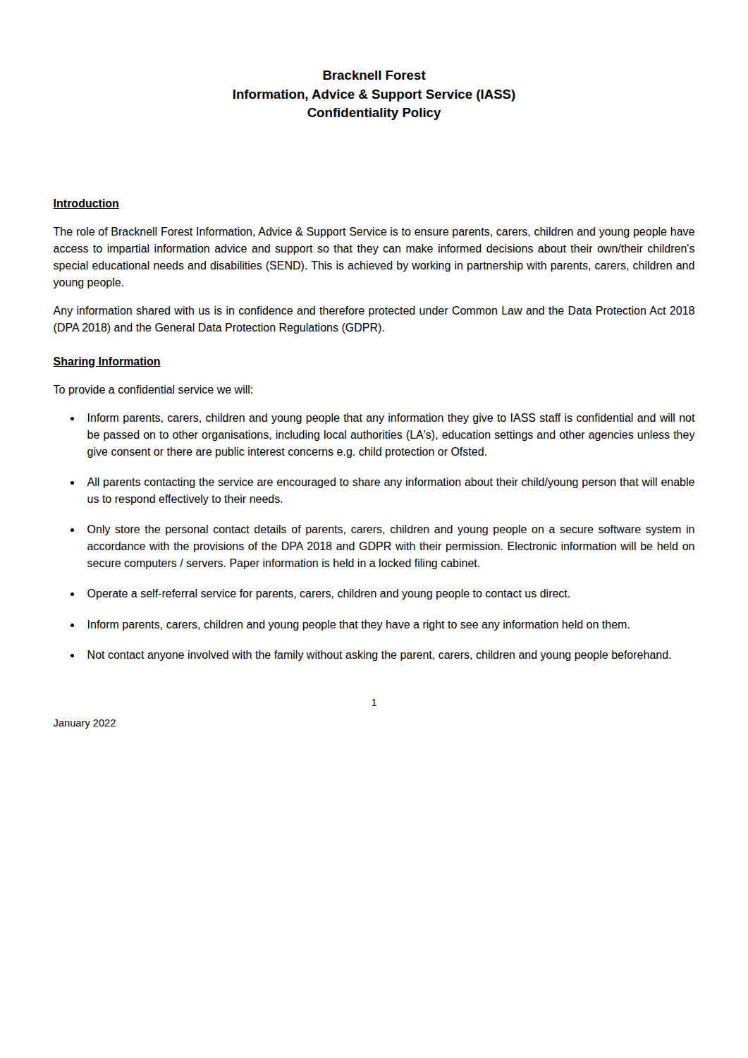Bracknell Forest
Information, Advice & Support Service (IASS)
Confidentiality Policy
Introduction
The role of Bracknell Forest Information, Advice & Support Service is to ensure parents, carers, children and young people have access to impartial information advice and support so that they can make informed decisions about their own/their children's special educational needs and disabilities (SEND). This is achieved by working in partnership with parents, carers, children and young people.
Any information shared with us is in confidence and therefore protected under Common Law and the Data Protection Act 2018 (DPA 2018) and the General Data Protection Regulations (GDPR).
Sharing Information
To provide a confidential service we will:
Inform parents, carers, children and young people that any information they give to IASS staff is confidential and will not be passed on to other organisations, including local authorities (LA's), education settings and other agencies unless they give consent or there are public interest concerns e.g. child protection or Ofsted.
All parents contacting the service are encouraged to share any information about their child/young person that will enable us to respond effectively to their needs.
Only store the personal contact details of parents, carers, children and young people on a secure software system in accordance with the provisions of the DPA 2018 and GDPR with their permission. Electronic information will be held on secure computers / servers. Paper information is held in a locked filing cabinet.
Operate a self-referral service for parents, carers, children and young people to contact us direct.
Inform parents, carers, children and young people that they have a right to see any information held on them.
Not contact anyone involved with the family without asking the parent, carers, children and young people beforehand.
1
January 2022